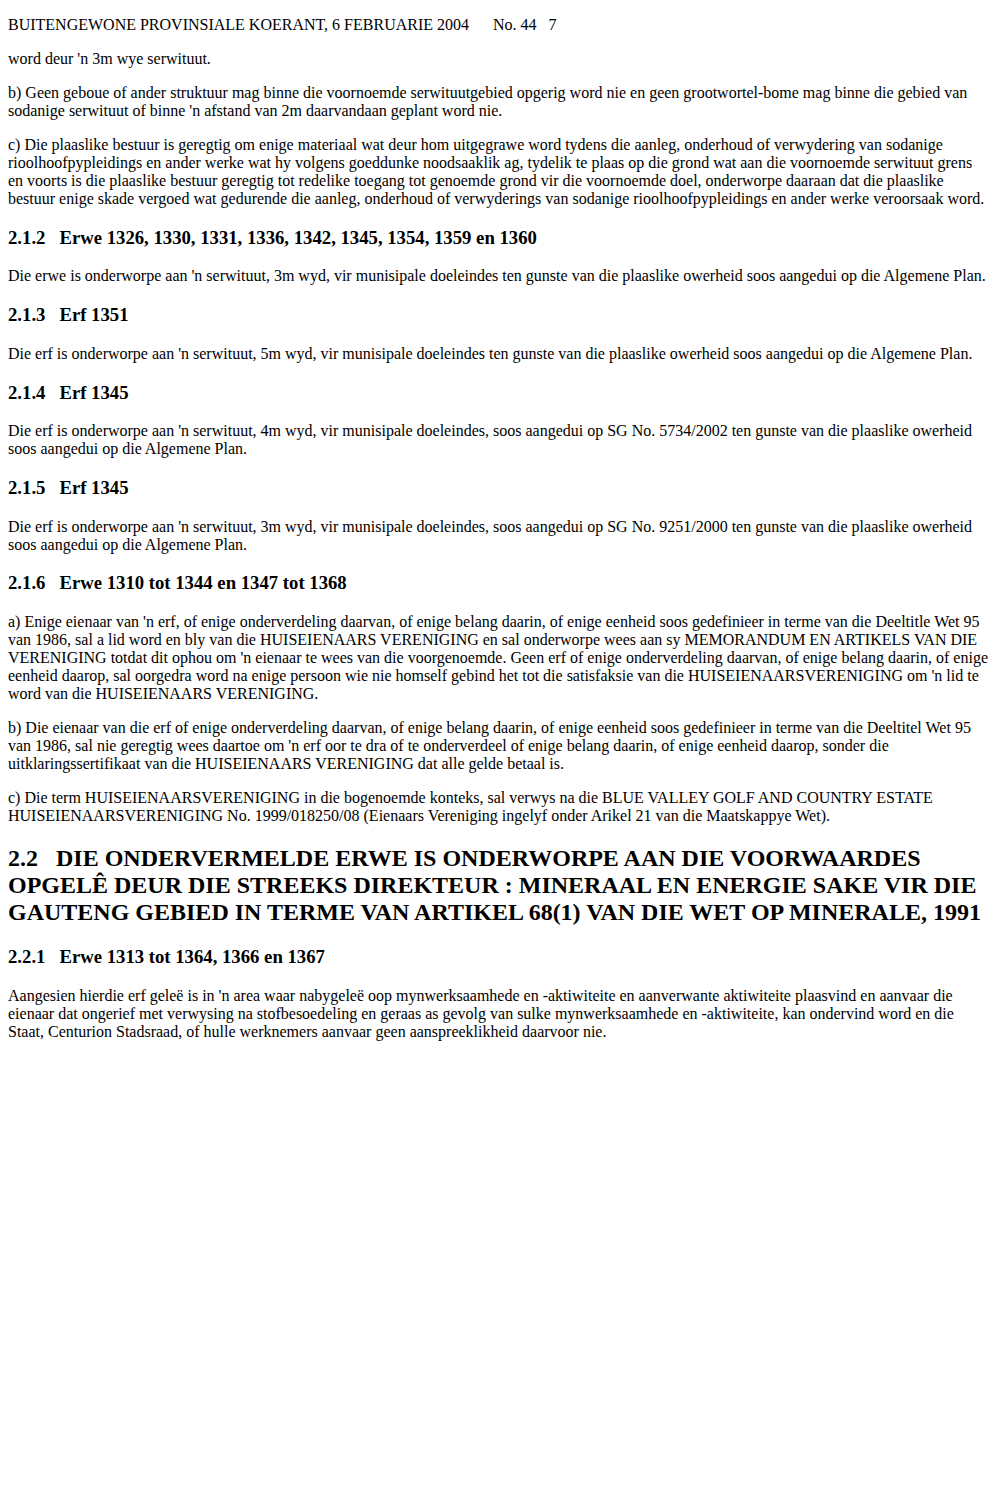BUITENGEWONE PROVINSIALE KOERANT, 6 FEBRUARIE 2004 No. 44 7
word deur 'n 3m wye serwituut.
b) Geen geboue of ander struktuur mag binne die voornoemde serwituutgebied opgerig word nie en geen grootwortel-bome mag binne die gebied van sodanige serwituut of binne 'n afstand van 2m daarvandaan geplant word nie.
c) Die plaaslike bestuur is geregtig om enige materiaal wat deur hom uitgegrawe word tydens die aanleg, onderhoud of verwydering van sodanige rioolhoofpypleidings en ander werke wat hy volgens goeddunke noodsaaklik ag, tydelik te plaas op die grond wat aan die voornoemde serwituut grens en voorts is die plaaslike bestuur geregtig tot redelike toegang tot genoemde grond vir die voornoemde doel, onderworpe daaraan dat die plaaslike bestuur enige skade vergoed wat gedurende die aanleg, onderhoud of verwyderings van sodanige rioolhoofpypleidings en ander werke veroorsaak word.
2.1.2 Erwe 1326, 1330, 1331, 1336, 1342, 1345, 1354, 1359 en 1360
Die erwe is onderworpe aan 'n serwituut, 3m wyd, vir munisipale doeleindes ten gunste van die plaaslike owerheid soos aangedui op die Algemene Plan.
2.1.3 Erf 1351
Die erf is onderworpe aan 'n serwituut, 5m wyd, vir munisipale doeleindes ten gunste van die plaaslike owerheid soos aangedui op die Algemene Plan.
2.1.4 Erf 1345
Die erf is onderworpe aan 'n serwituut, 4m wyd, vir munisipale doeleindes, soos aangedui op SG No. 5734/2002 ten gunste van die plaaslike owerheid soos aangedui op die Algemene Plan.
2.1.5 Erf 1345
Die erf is onderworpe aan 'n serwituut, 3m wyd, vir munisipale doeleindes, soos aangedui op SG No. 9251/2000 ten gunste van die plaaslike owerheid soos aangedui op die Algemene Plan.
2.1.6 Erwe 1310 tot 1344 en 1347 tot 1368
a) Enige eienaar van 'n erf, of enige onderverdeling daarvan, of enige belang daarin, of enige eenheid soos gedefinieer in terme van die Deeltitle Wet 95 van 1986, sal a lid word en bly van die HUISEIENAARS VERENIGING en sal onderworpe wees aan sy MEMORANDUM EN ARTIKELS VAN DIE VERENIGING totdat dit ophou om 'n eienaar te wees van die voorgenoemde. Geen erf of enige onderverdeling daarvan, of enige belang daarin, of enige eenheid daarop, sal oorgedra word na enige persoon wie nie homself gebind het tot die satisfaksie van die HUISEIENAARSVERENIGING om 'n lid te word van die HUISEIENAARS VERENIGING.
b) Die eienaar van die erf of enige onderverdeling daarvan, of enige belang daarin, of enige eenheid soos gedefinieer in terme van die Deeltitel Wet 95 van 1986, sal nie geregtig wees daartoe om 'n erf oor te dra of te onderverdeel of enige belang daarin, of enige eenheid daarop, sonder die uitklaringssertifikaat van die HUISEIENAARS VERENIGING dat alle gelde betaal is.
c) Die term HUISEIENAARSVERENIGING in die bogenoemde konteks, sal verwys na die BLUE VALLEY GOLF AND COUNTRY ESTATE HUISEIENAARSVERENIGING No. 1999/018250/08 (Eienaars Vereniging ingelyf onder Arikel 21 van die Maatskappye Wet).
2.2 DIE ONDERVERMELDE ERWE IS ONDERWORPE AAN DIE VOORWAARDES OPGELÊ DEUR DIE STREEKS DIREKTEUR : MINERAAL EN ENERGIE SAKE VIR DIE GAUTENG GEBIED IN TERME VAN ARTIKEL 68(1) VAN DIE WET OP MINERALE, 1991
2.2.1 Erwe 1313 tot 1364, 1366 en 1367
Aangesien hierdie erf geleë is in 'n area waar nabygeleë oop mynwerksaamhede en -aktiwiteite en aanverwante aktiwiteite plaasvind en aanvaar die eienaar dat ongerief met verwysing na stofbesoedeling en geraas as gevolg van sulke mynwerksaamhede en -aktiwiteite, kan ondervind word en die Staat, Centurion Stadsraad, of hulle werknemers aanvaar geen aanspreeklikheid daarvoor nie.